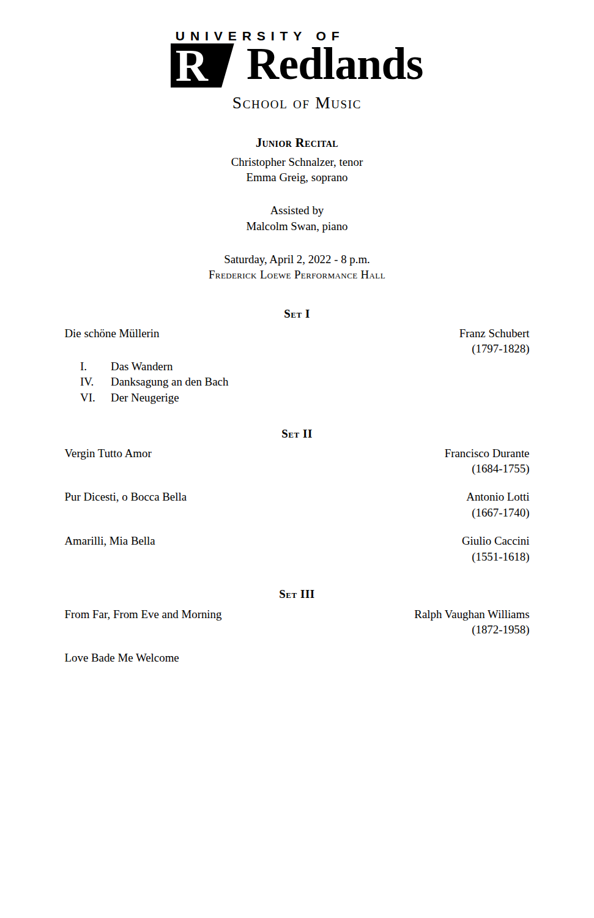UNIVERSITY OF R Redlands
School of Music
Junior Recital
Christopher Schnalzer, tenor
Emma Greig, soprano
Assisted by
Malcolm Swan, piano
Saturday, April 2, 2022 - 8 p.m.
Frederick Loewe Performance Hall
Set I
| Die schöne Müllerin | Franz Schubert |
| | (1797-1828) |
I. Das Wandern
IV. Danksagung an den Bach
VI. Der Neugerige
Set II
| Vergin Tutto Amor | Francisco Durante |
| | (1684-1755) |
| Pur Dicesti, o Bocca Bella | Antonio Lotti |
| | (1667-1740) |
| Amarilli, Mia Bella | Giulio Caccini |
| | (1551-1618) |
Set III
| From Far, From Eve and Morning | Ralph Vaughan Williams |
| | (1872-1958) |
| Love Bade Me Welcome | |